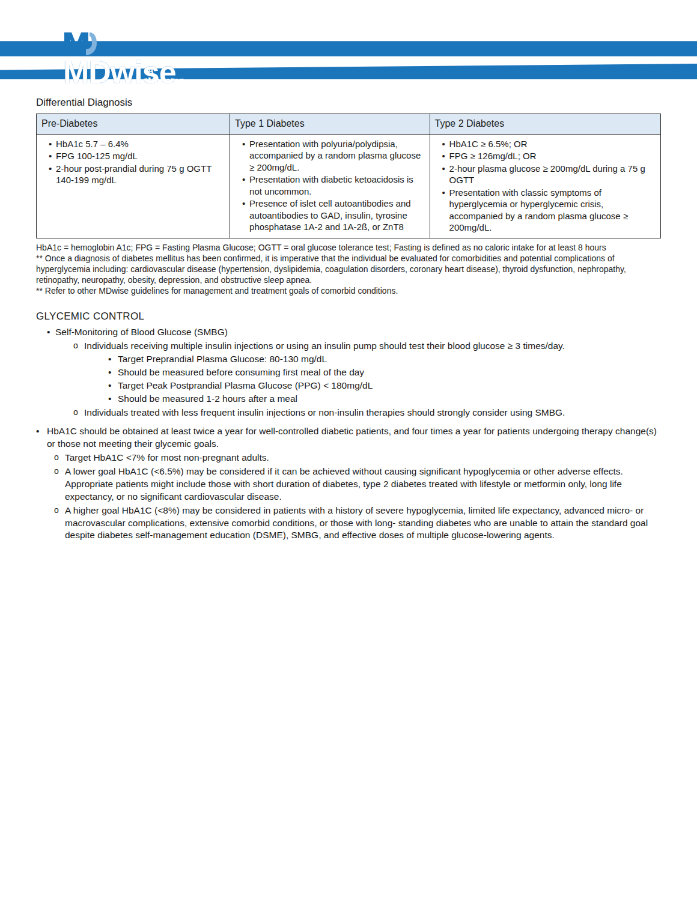MDwise
A McLaren Company
Differential Diagnosis
| Pre-Diabetes | Type 1 Diabetes | Type 2 Diabetes |
| --- | --- | --- |
| HbA1c 5.7 – 6.4% FPG 100-125 mg/dL 2-hour post-prandial during 75 g OGTT 140-199 mg/dL | Presentation with polyuria/polydipsia, accompanied by a random plasma glucose ≥ 200mg/dL. Presentation with diabetic ketoacidosis is not uncommon. Presence of islet cell autoantibodies and autoantibodies to GAD, insulin, tyrosine phosphatase 1A-2 and 1A-2ß, or ZnT8 | HbA1C ≥ 6.5%; OR FPG ≥ 126mg/dL; OR 2-hour plasma glucose ≥ 200mg/dL during a 75 g OGTT Presentation with classic symptoms of hyperglycemia or hyperglycemic crisis, accompanied by a random plasma glucose ≥ 200mg/dL. |
HbA1c = hemoglobin A1c; FPG = Fasting Plasma Glucose; OGTT = oral glucose tolerance test; Fasting is defined as no caloric intake for at least 8 hours
** Once a diagnosis of diabetes mellitus has been confirmed, it is imperative that the individual be evaluated for comorbidities and potential complications of hyperglycemia including: cardiovascular disease (hypertension, dyslipidemia, coagulation disorders, coronary heart disease), thyroid dysfunction, nephropathy, retinopathy, neuropathy, obesity, depression, and obstructive sleep apnea.
** Refer to other MDwise guidelines for management and treatment goals of comorbid conditions.
GLYCEMIC CONTROL
Self-Monitoring of Blood Glucose (SMBG)
Individuals receiving multiple insulin injections or using an insulin pump should test their blood glucose ≥ 3 times/day.
Target Preprandial Plasma Glucose: 80-130 mg/dL
Should be measured before consuming first meal of the day
Target Peak Postprandial Plasma Glucose (PPG) < 180mg/dL
Should be measured 1-2 hours after a meal
Individuals treated with less frequent insulin injections or non-insulin therapies should strongly consider using SMBG.
HbA1C should be obtained at least twice a year for well-controlled diabetic patients, and four times a year for patients undergoing therapy change(s) or those not meeting their glycemic goals.
Target HbA1C <7% for most non-pregnant adults.
A lower goal HbA1C (<6.5%) may be considered if it can be achieved without causing significant hypoglycemia or other adverse effects. Appropriate patients might include those with short duration of diabetes, type 2 diabetes treated with lifestyle or metformin only, long life expectancy, or no significant cardiovascular disease.
A higher goal HbA1C (<8%) may be considered in patients with a history of severe hypoglycemia, limited life expectancy, advanced micro- or macrovascular complications, extensive comorbid conditions, or those with long- standing diabetes who are unable to attain the standard goal despite diabetes self-management education (DSME), SMBG, and effective doses of multiple glucose-lowering agents.